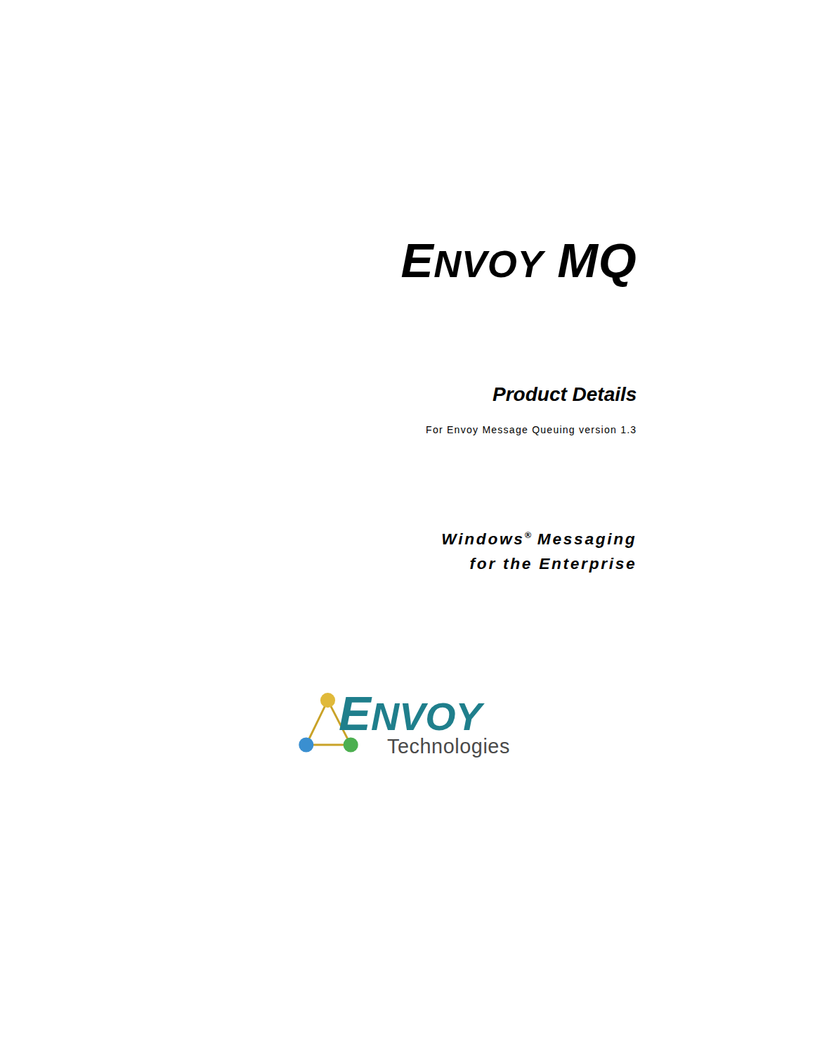ENVOY MQ
Product Details
For Envoy Message Queuing version 1.3
Windows® Messaging
for the Enterprise
ENVOY Technologies